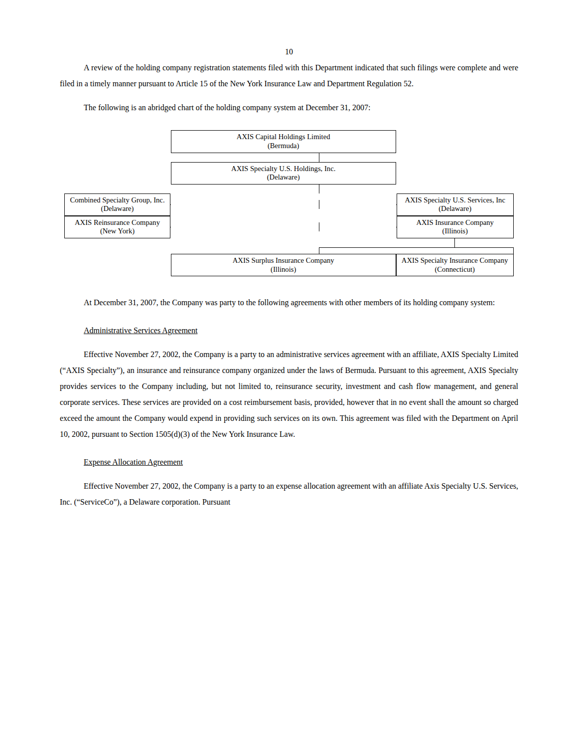10
A review of the holding company registration statements filed with this Department indicated that such filings were complete and were filed in a timely manner pursuant to Article 15 of the New York Insurance Law and Department Regulation 52.
The following is an abridged chart of the holding company system at December 31, 2007:
| | AXIS Capital Holdings Limited (Bermuda) | |
| | AXIS Specialty U.S. Holdings, Inc. (Delaware) | |
| Combined Specialty Group, Inc. (Delaware) | | | | | | AXIS Specialty U.S. Services, Inc (Delaware) |
| AXIS Reinsurance Company (New York) | | | | | | AXIS Insurance Company (Illinois) |
| | AXIS Surplus Insurance Company (Illinois) | AXIS Specialty Insurance Company (Connecticut) |
At December 31, 2007, the Company was party to the following agreements with other members of its holding company system:
Administrative Services Agreement
Effective November 27, 2002, the Company is a party to an administrative services agreement with an affiliate, AXIS Specialty Limited (“AXIS Specialty”), an insurance and reinsurance company organized under the laws of Bermuda. Pursuant to this agreement, AXIS Specialty provides services to the Company including, but not limited to, reinsurance security, investment and cash flow management, and general corporate services. These services are provided on a cost reimbursement basis, provided, however that in no event shall the amount so charged exceed the amount the Company would expend in providing such services on its own. This agreement was filed with the Department on April 10, 2002, pursuant to Section 1505(d)(3) of the New York Insurance Law.
Expense Allocation Agreement
Effective November 27, 2002, the Company is a party to an expense allocation agreement with an affiliate Axis Specialty U.S. Services, Inc. (“ServiceCo”), a Delaware corporation. Pursuant